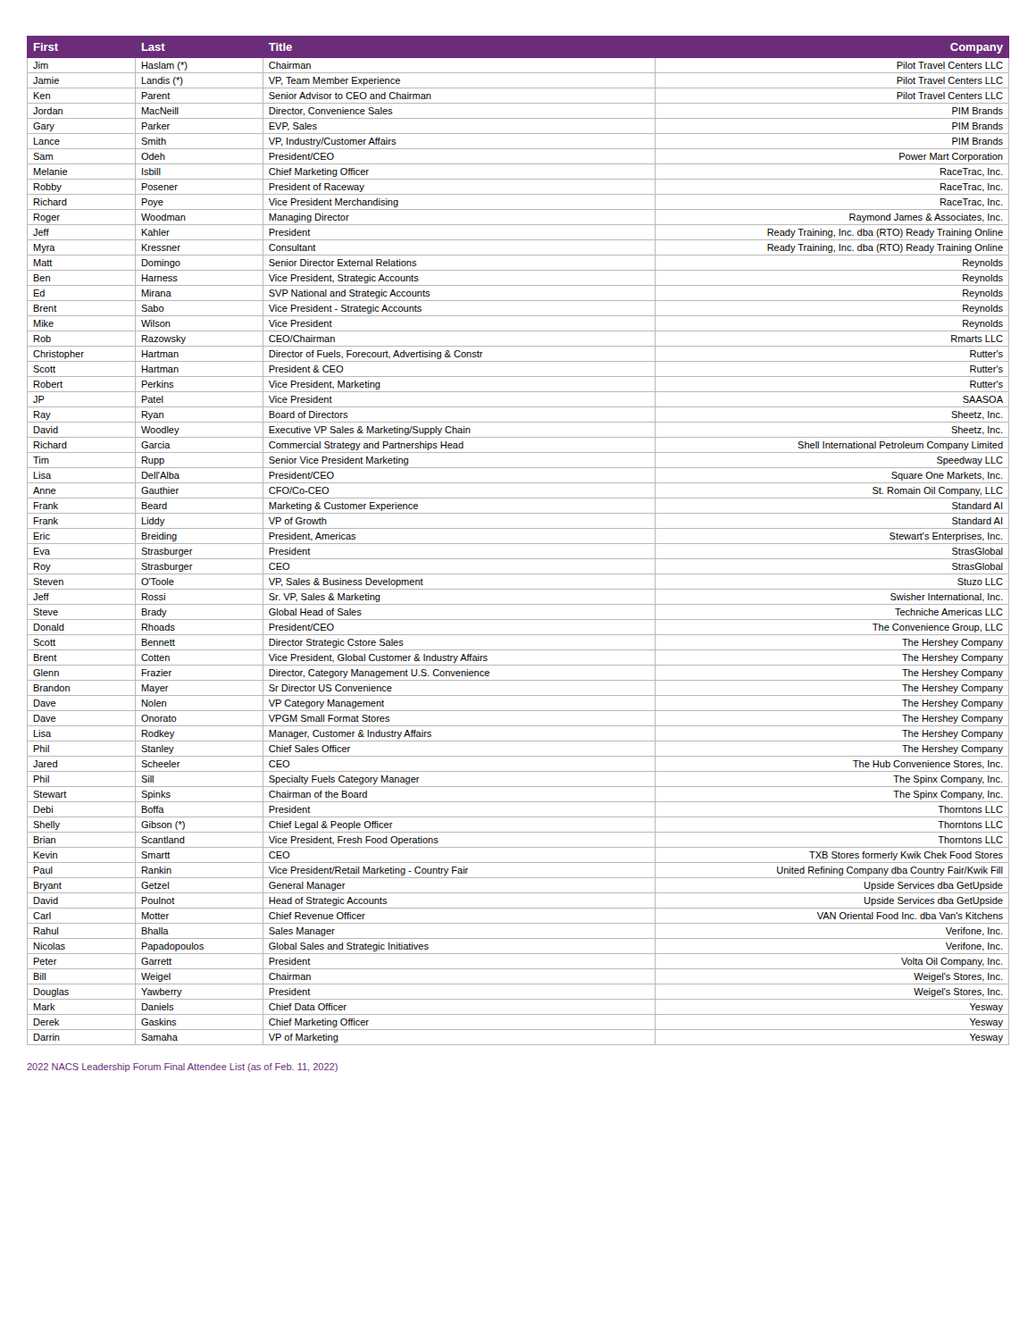| First | Last | Title | Company |
| --- | --- | --- | --- |
| Jim | Haslam (*) | Chairman | Pilot Travel Centers LLC |
| Jamie | Landis (*) | VP, Team Member Experience | Pilot Travel Centers LLC |
| Ken | Parent | Senior Advisor to CEO and Chairman | Pilot Travel Centers LLC |
| Jordan | MacNeill | Director, Convenience Sales | PIM Brands |
| Gary | Parker | EVP, Sales | PIM Brands |
| Lance | Smith | VP, Industry/Customer Affairs | PIM Brands |
| Sam | Odeh | President/CEO | Power Mart Corporation |
| Melanie | Isbill | Chief Marketing Officer | RaceTrac, Inc. |
| Robby | Posener | President of Raceway | RaceTrac, Inc. |
| Richard | Poye | Vice President Merchandising | RaceTrac, Inc. |
| Roger | Woodman | Managing Director | Raymond James & Associates, Inc. |
| Jeff | Kahler | President | Ready Training, Inc. dba (RTO) Ready Training Online |
| Myra | Kressner | Consultant | Ready Training, Inc. dba (RTO) Ready Training Online |
| Matt | Domingo | Senior Director External Relations | Reynolds |
| Ben | Harness | Vice President, Strategic Accounts | Reynolds |
| Ed | Mirana | SVP National and Strategic Accounts | Reynolds |
| Brent | Sabo | Vice President - Strategic Accounts | Reynolds |
| Mike | Wilson | Vice President | Reynolds |
| Rob | Razowsky | CEO/Chairman | Rmarts LLC |
| Christopher | Hartman | Director of Fuels, Forecourt, Advertising & Constr | Rutter's |
| Scott | Hartman | President & CEO | Rutter's |
| Robert | Perkins | Vice President, Marketing | Rutter's |
| JP | Patel | Vice President | SAASOA |
| Ray | Ryan | Board of Directors | Sheetz, Inc. |
| David | Woodley | Executive VP Sales & Marketing/Supply Chain | Sheetz, Inc. |
| Richard | Garcia | Commercial Strategy and Partnerships Head | Shell International Petroleum Company Limited |
| Tim | Rupp | Senior Vice President Marketing | Speedway LLC |
| Lisa | Dell'Alba | President/CEO | Square One Markets, Inc. |
| Anne | Gauthier | CFO/Co-CEO | St. Romain Oil Company, LLC |
| Frank | Beard | Marketing & Customer Experience | Standard AI |
| Frank | Liddy | VP of Growth | Standard AI |
| Eric | Breiding | President, Americas | Stewart's Enterprises, Inc. |
| Eva | Strasburger | President | StrasGlobal |
| Roy | Strasburger | CEO | StrasGlobal |
| Steven | O'Toole | VP, Sales & Business Development | Stuzo LLC |
| Jeff | Rossi | Sr. VP, Sales & Marketing | Swisher International, Inc. |
| Steve | Brady | Global Head of Sales | Techniche Americas LLC |
| Donald | Rhoads | President/CEO | The Convenience Group, LLC |
| Scott | Bennett | Director Strategic Cstore Sales | The Hershey Company |
| Brent | Cotten | Vice President, Global Customer & Industry Affairs | The Hershey Company |
| Glenn | Frazier | Director, Category Management U.S. Convenience | The Hershey Company |
| Brandon | Mayer | Sr Director US Convenience | The Hershey Company |
| Dave | Nolen | VP Category Management | The Hershey Company |
| Dave | Onorato | VPGM Small Format Stores | The Hershey Company |
| Lisa | Rodkey | Manager, Customer & Industry Affairs | The Hershey Company |
| Phil | Stanley | Chief Sales Officer | The Hershey Company |
| Jared | Scheeler | CEO | The Hub Convenience Stores, Inc. |
| Phil | Sill | Specialty Fuels Category Manager | The Spinx Company, Inc. |
| Stewart | Spinks | Chairman of the Board | The Spinx Company, Inc. |
| Debi | Boffa | President | Thorntons LLC |
| Shelly | Gibson (*) | Chief Legal & People Officer | Thorntons LLC |
| Brian | Scantland | Vice President, Fresh Food Operations | Thorntons LLC |
| Kevin | Smartt | CEO | TXB Stores formerly Kwik Chek Food Stores |
| Paul | Rankin | Vice President/Retail Marketing - Country Fair | United Refining Company dba Country Fair/Kwik Fill |
| Bryant | Getzel | General Manager | Upside Services dba GetUpside |
| David | Poulnot | Head of Strategic Accounts | Upside Services dba GetUpside |
| Carl | Motter | Chief Revenue Officer | VAN Oriental Food Inc. dba Van's Kitchens |
| Rahul | Bhalla | Sales Manager | Verifone, Inc. |
| Nicolas | Papadopoulos | Global Sales and Strategic Initiatives | Verifone, Inc. |
| Peter | Garrett | President | Volta Oil Company, Inc. |
| Bill | Weigel | Chairman | Weigel's Stores, Inc. |
| Douglas | Yawberry | President | Weigel's Stores, Inc. |
| Mark | Daniels | Chief Data Officer | Yesway |
| Derek | Gaskins | Chief Marketing Officer | Yesway |
| Darrin | Samaha | VP of Marketing | Yesway |
2022 NACS Leadership Forum Final Attendee List (as of Feb. 11, 2022)